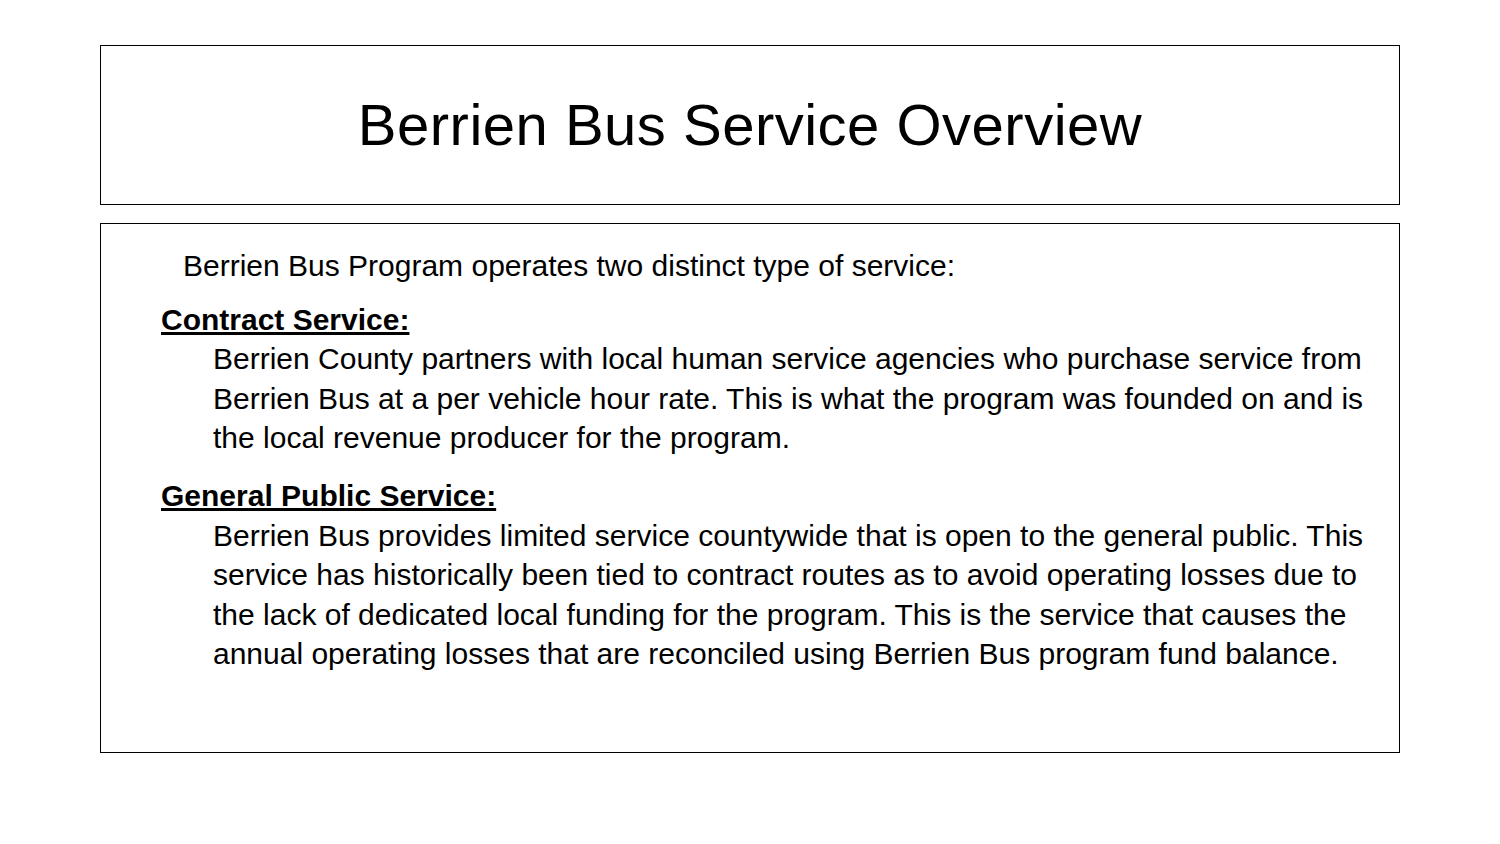Berrien Bus Service Overview
Berrien Bus Program operates two distinct type of service:
Contract Service:
Berrien County partners with local human service agencies who purchase service from Berrien Bus at a per vehicle hour rate. This is what the program was founded on and is the local revenue producer for the program.
General Public Service:
Berrien Bus provides limited service countywide that is open to the general public. This service has historically been tied to contract routes as to avoid operating losses due to the lack of dedicated local funding for the program. This is the service that causes the annual operating losses that are reconciled using Berrien Bus program fund balance.